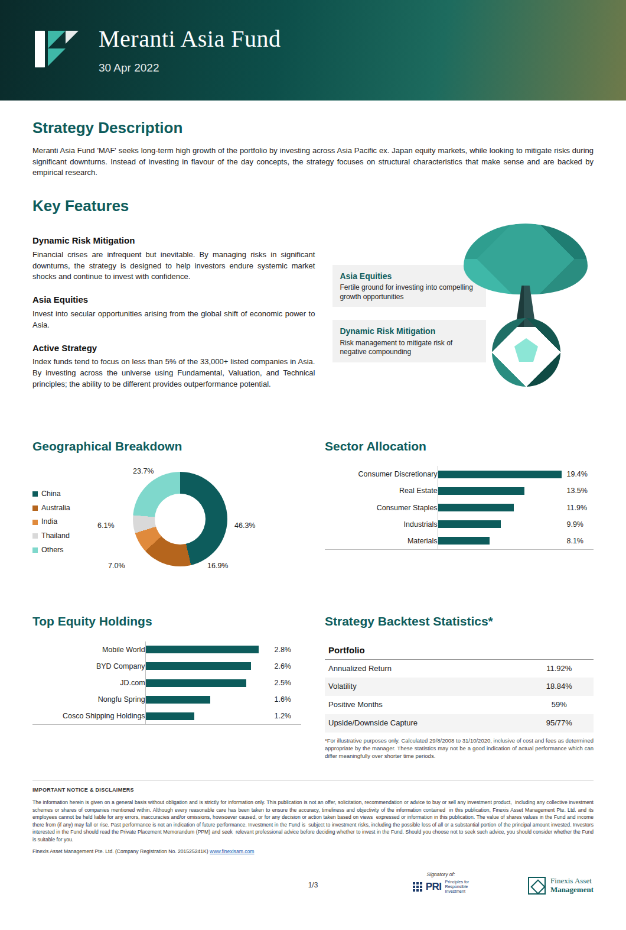Meranti Asia Fund
30 Apr 2022
Strategy Description
Meranti Asia Fund 'MAF' seeks long-term high growth of the portfolio by investing across Asia Pacific ex. Japan equity markets, while looking to mitigate risks during significant downturns. Instead of investing in flavour of the day concepts, the strategy focuses on structural characteristics that make sense and are backed by empirical research.
Key Features
Dynamic Risk Mitigation
Financial crises are infrequent but inevitable. By managing risks in significant downturns, the strategy is designed to help investors endure systemic market shocks and continue to invest with confidence.
Asia Equities
Invest into secular opportunities arising from the global shift of economic power to Asia.
Active Strategy
Index funds tend to focus on less than 5% of the 33,000+ listed companies in Asia. By investing across the universe using Fundamental, Valuation, and Technical principles; the ability to be different provides outperformance potential.
Asia Equities Fertile ground for investing into compelling growth opportunities
Dynamic Risk Mitigation Risk management to mitigate risk of negative compounding
Geographical Breakdown
China
Australia
India
Thailand
Others
46.3%
16.9%
7.0%
6.1%
23.7%
Sector Allocation
| Consumer Discretionary | | 19.4% |
| Real Estate | | 13.5% |
| Consumer Staples | | 11.9% |
| Industrials | | 9.9% |
| Materials | | 8.1% |
Top Equity Holdings
| Mobile World | | 2.8% |
| BYD Company | | 2.6% |
| JD.com | | 2.5% |
| Nongfu Spring | | 1.6% |
| Cosco Shipping Holdings | | 1.2% |
Strategy Backtest Statistics*
| Portfolio |
| --- |
| Annualized Return | 11.92% |
| Volatility | 18.84% |
| Positive Months | 59% |
| Upside/Downside Capture | 95/77% |
*For illustrative purposes only. Calculated 29/8/2008 to 31/10/2020, inclusive of cost and fees as determined appropriate by the manager. These statistics may not be a good indication of actual performance which can differ meaningfully over shorter time periods.
IMPORTANT NOTICE & DISCLAIMERS
The information herein is given on a general basis without obligation and is strictly for information only. This publication is not an offer, solicitation, recommendation or advice to buy or sell any investment product, including any collective investment schemes or shares of companies mentioned within. Although every reasonable care has been taken to ensure the accuracy, timeliness and objectivity of the information contained in this publication, Finexis Asset Management Pte. Ltd. and its employees cannot be held liable for any errors, inaccuracies and/or omissions, howsoever caused, or for any decision or action taken based on views expressed or information in this publication. The value of shares values in the Fund and income there from (if any) may fall or rise. Past performance is not an indication of future performance. Investment in the Fund is subject to investment risks, including the possible loss of all or a substantial portion of the principal amount invested. Investors interested in the Fund should read the Private Placement Memorandum (PPM) and seek relevant professional advice before deciding whether to invest in the Fund. Should you choose not to seek such advice, you should consider whether the Fund is suitable for you.
Finexis Asset Management Pte. Ltd. (Company Registration No. 201525241K) www.finexisam.com
1/3
Signatory of:
PRI Principles for
Responsible
Investment
Finexis Asset
Management